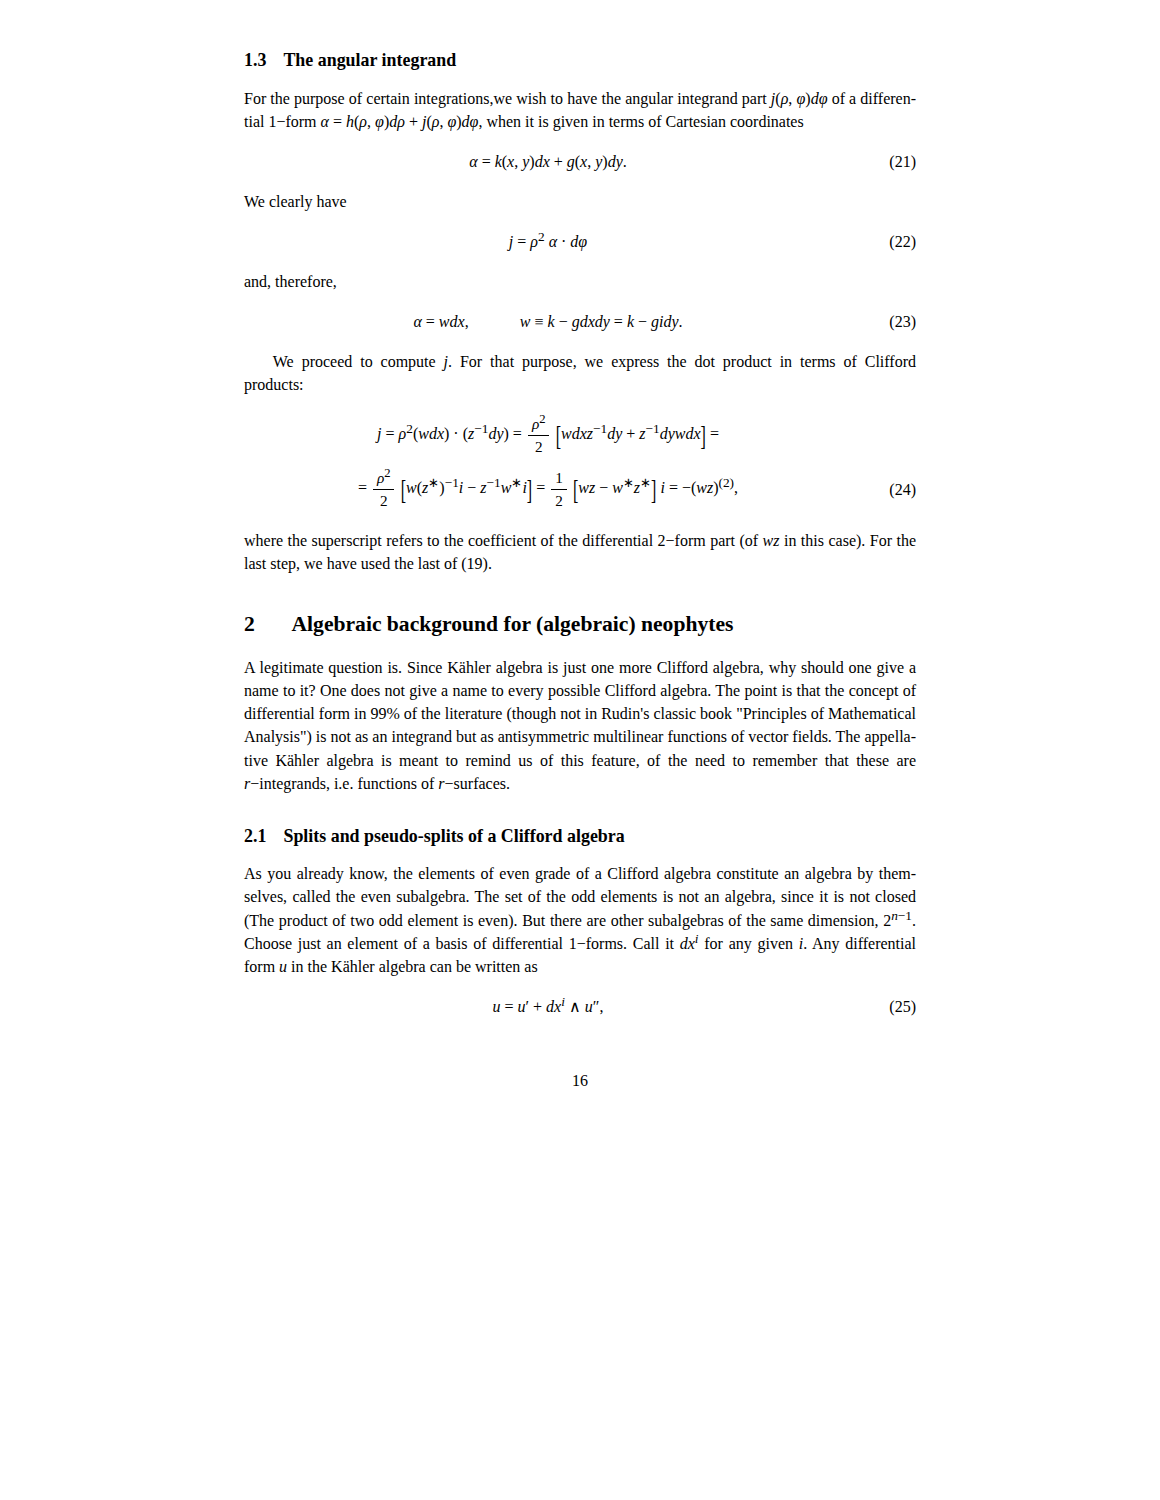1.3 The angular integrand
For the purpose of certain integrations,we wish to have the angular integrand part j(ρ, φ)dφ of a differential 1−form α = h(ρ, φ)dρ + j(ρ, φ)dφ, when it is given in terms of Cartesian coordinates
α = k(x, y)dx + g(x, y)dy.
(21)
We clearly have
j = ρ2 α · dφ
(22)
and, therefore,
α = wdx, w ≡ k − gdxdy = k − gidy.
(23)
We proceed to compute j. For that purpose, we express the dot product in terms of Clifford products:
j = ρ2(wdx) · (z−1dy) = ρ22 [wdxz−1dy + z−1dywdx] =
= ρ22 [w(z∗)−1i − z−1w∗i] = 12 [wz − w∗z∗] i = −(wz)(2),
(24)
where the superscript refers to the coefficient of the differential 2−form part (of wz in this case). For the last step, we have used the last of (19).
2 Algebraic background for (algebraic) neophytes
A legitimate question is. Since Kähler algebra is just one more Clifford algebra, why should one give a name to it? One does not give a name to every possible Clifford algebra. The point is that the concept of differential form in 99% of the literature (though not in Rudin's classic book "Principles of Mathematical Analysis") is not as an integrand but as antisymmetric multilinear functions of vector fields. The appellative Kähler algebra is meant to remind us of this feature, of the need to remember that these are r−integrands, i.e. functions of r−surfaces.
2.1 Splits and pseudo-splits of a Clifford algebra
As you already know, the elements of even grade of a Clifford algebra constitute an algebra by themselves, called the even subalgebra. The set of the odd elements is not an algebra, since it is not closed (The product of two odd element is even). But there are other subalgebras of the same dimension, 2n−1. Choose just an element of a basis of differential 1−forms. Call it dxi for any given i. Any differential form u in the Kähler algebra can be written as
u = u′ + dxi ∧ u″,
(25)
16